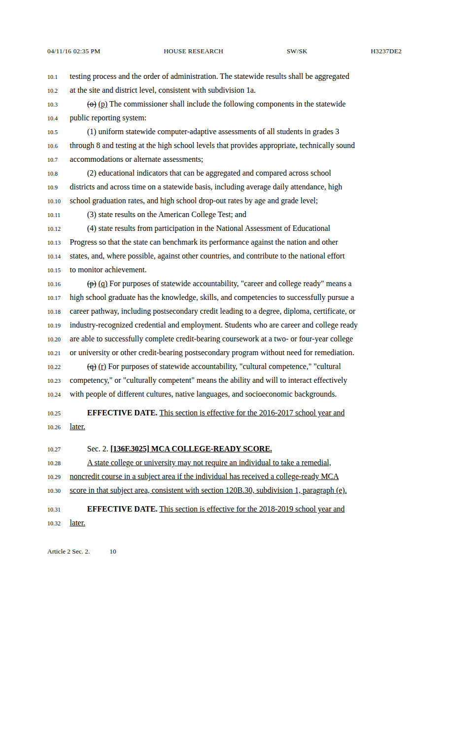04/11/16 02:35 PM HOUSE RESEARCH SW/SK H3237DE2
10.1
testing process and the order of administration. The statewide results shall be aggregated
10.2
at the site and district level, consistent with subdivision 1a.
10.3
(o) (p) The commissioner shall include the following components in the statewide
10.4
public reporting system:
10.5
(1) uniform statewide computer-adaptive assessments of all students in grades 3
10.6
through 8 and testing at the high school levels that provides appropriate, technically sound
10.7
accommodations or alternate assessments;
10.8
(2) educational indicators that can be aggregated and compared across school
10.9
districts and across time on a statewide basis, including average daily attendance, high
10.10
school graduation rates, and high school drop-out rates by age and grade level;
10.11
(3) state results on the American College Test; and
10.12
(4) state results from participation in the National Assessment of Educational
10.13
Progress so that the state can benchmark its performance against the nation and other
10.14
states, and, where possible, against other countries, and contribute to the national effort
10.15
to monitor achievement.
10.16
(p) (q) For purposes of statewide accountability, "career and college ready" means a
10.17
high school graduate has the knowledge, skills, and competencies to successfully pursue a
10.18
career pathway, including postsecondary credit leading to a degree, diploma, certificate, or
10.19
industry-recognized credential and employment. Students who are career and college ready
10.20
are able to successfully complete credit-bearing coursework at a two- or four-year college
10.21
or university or other credit-bearing postsecondary program without need for remediation.
10.22
(q) (r) For purposes of statewide accountability, "cultural competence," "cultural
10.23
competency," or "culturally competent" means the ability and will to interact effectively
10.24
with people of different cultures, native languages, and socioeconomic backgrounds.
10.25
EFFECTIVE DATE. This section is effective for the 2016-2017 school year and
10.26
later.
10.27
Sec. 2. [136F.3025] MCA COLLEGE-READY SCORE.
10.28
A state college or university may not require an individual to take a remedial,
10.29
noncredit course in a subject area if the individual has received a college-ready MCA
10.30
score in that subject area, consistent with section 120B.30, subdivision 1, paragraph (e).
10.31
EFFECTIVE DATE. This section is effective for the 2018-2019 school year and
10.32
later.
Article 2 Sec. 2. 10